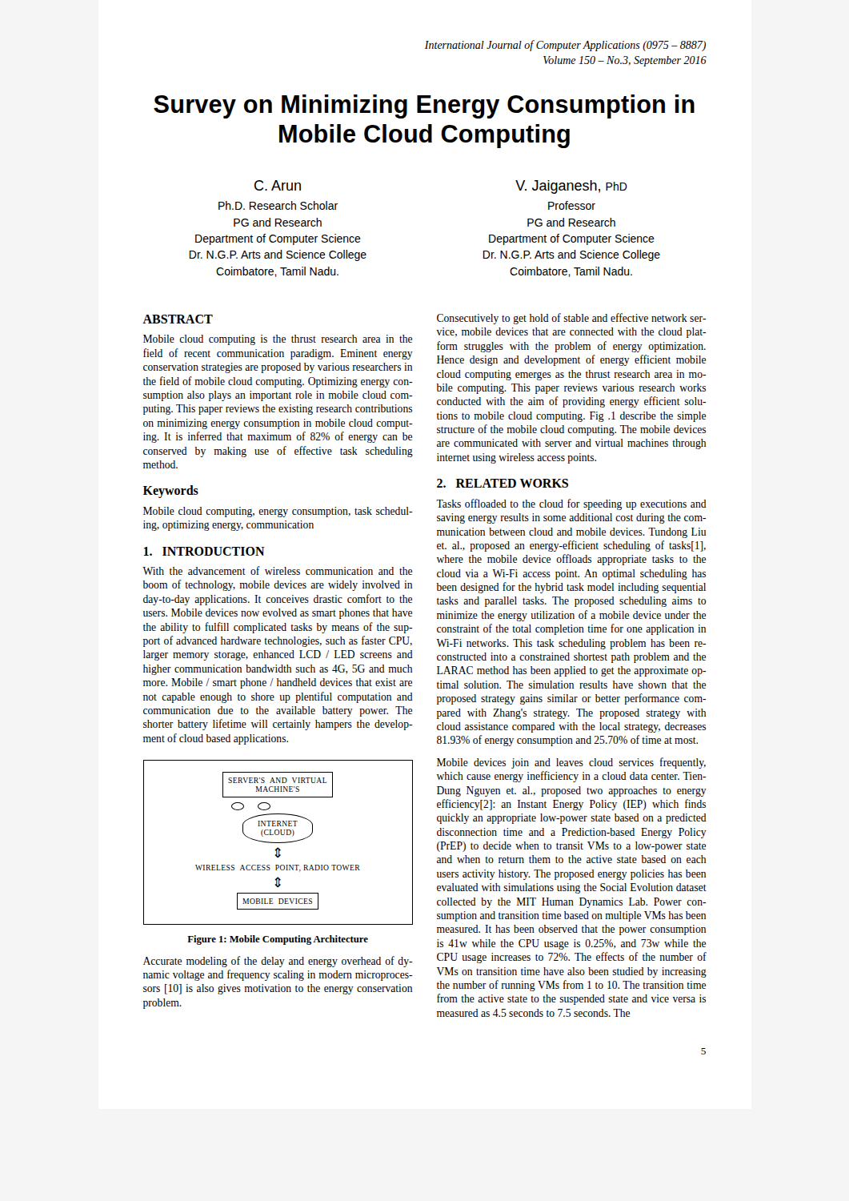International Journal of Computer Applications (0975 – 8887)
Volume 150 – No.3, September 2016
Survey on Minimizing Energy Consumption in Mobile Cloud Computing
C. Arun
Ph.D. Research Scholar
PG and Research
Department of Computer Science
Dr. N.G.P. Arts and Science College
Coimbatore, Tamil Nadu.
V. Jaiganesh, PhD
Professor
PG and Research
Department of Computer Science
Dr. N.G.P. Arts and Science College
Coimbatore, Tamil Nadu.
ABSTRACT
Mobile cloud computing is the thrust research area in the field of recent communication paradigm. Eminent energy conservation strategies are proposed by various researchers in the field of mobile cloud computing. Optimizing energy consumption also plays an important role in mobile cloud computing. This paper reviews the existing research contributions on minimizing energy consumption in mobile cloud computing. It is inferred that maximum of 82% of energy can be conserved by making use of effective task scheduling method.
Keywords
Mobile cloud computing, energy consumption, task scheduling, optimizing energy, communication
1. INTRODUCTION
With the advancement of wireless communication and the boom of technology, mobile devices are widely involved in day-to-day applications. It conceives drastic comfort to the users. Mobile devices now evolved as smart phones that have the ability to fulfill complicated tasks by means of the support of advanced hardware technologies, such as faster CPU, larger memory storage, enhanced LCD / LED screens and higher communication bandwidth such as 4G, 5G and much more. Mobile / smart phone / handheld devices that exist are not capable enough to shore up plentiful computation and communication due to the available battery power. The shorter battery lifetime will certainly hampers the development of cloud based applications.
SERVER'S AND VIRTUAL
MACHINE'S
INTERNET
(CLOUD)
⇕
WIRELESS ACCESS POINT, RADIO TOWER
⇕
MOBILE DEVICES
Figure 1: Mobile Computing Architecture
Accurate modeling of the delay and energy overhead of dynamic voltage and frequency scaling in modern microprocessors [10] is also gives motivation to the energy conservation problem.
Consecutively to get hold of stable and effective network service, mobile devices that are connected with the cloud platform struggles with the problem of energy optimization. Hence design and development of energy efficient mobile cloud computing emerges as the thrust research area in mobile computing. This paper reviews various research works conducted with the aim of providing energy efficient solutions to mobile cloud computing. Fig .1 describe the simple structure of the mobile cloud computing. The mobile devices are communicated with server and virtual machines through internet using wireless access points.
2. RELATED WORKS
Tasks offloaded to the cloud for speeding up executions and saving energy results in some additional cost during the communication between cloud and mobile devices. Tundong Liu et. al., proposed an energy-efficient scheduling of tasks[1], where the mobile device offloads appropriate tasks to the cloud via a Wi-Fi access point. An optimal scheduling has been designed for the hybrid task model including sequential tasks and parallel tasks. The proposed scheduling aims to minimize the energy utilization of a mobile device under the constraint of the total completion time for one application in Wi-Fi networks. This task scheduling problem has been reconstructed into a constrained shortest path problem and the LARAC method has been applied to get the approximate optimal solution. The simulation results have shown that the proposed strategy gains similar or better performance compared with Zhang's strategy. The proposed strategy with cloud assistance compared with the local strategy, decreases 81.93% of energy consumption and 25.70% of time at most.
Mobile devices join and leaves cloud services frequently, which cause energy inefficiency in a cloud data center. Tien-Dung Nguyen et. al., proposed two approaches to energy efficiency[2]: an Instant Energy Policy (IEP) which finds quickly an appropriate low-power state based on a predicted disconnection time and a Prediction-based Energy Policy (PrEP) to decide when to transit VMs to a low-power state and when to return them to the active state based on each users activity history. The proposed energy policies has been evaluated with simulations using the Social Evolution dataset collected by the MIT Human Dynamics Lab. Power consumption and transition time based on multiple VMs has been measured. It has been observed that the power consumption is 41w while the CPU usage is 0.25%, and 73w while the CPU usage increases to 72%. The effects of the number of VMs on transition time have also been studied by increasing the number of running VMs from 1 to 10. The transition time from the active state to the suspended state and vice versa is measured as 4.5 seconds to 7.5 seconds. The
5